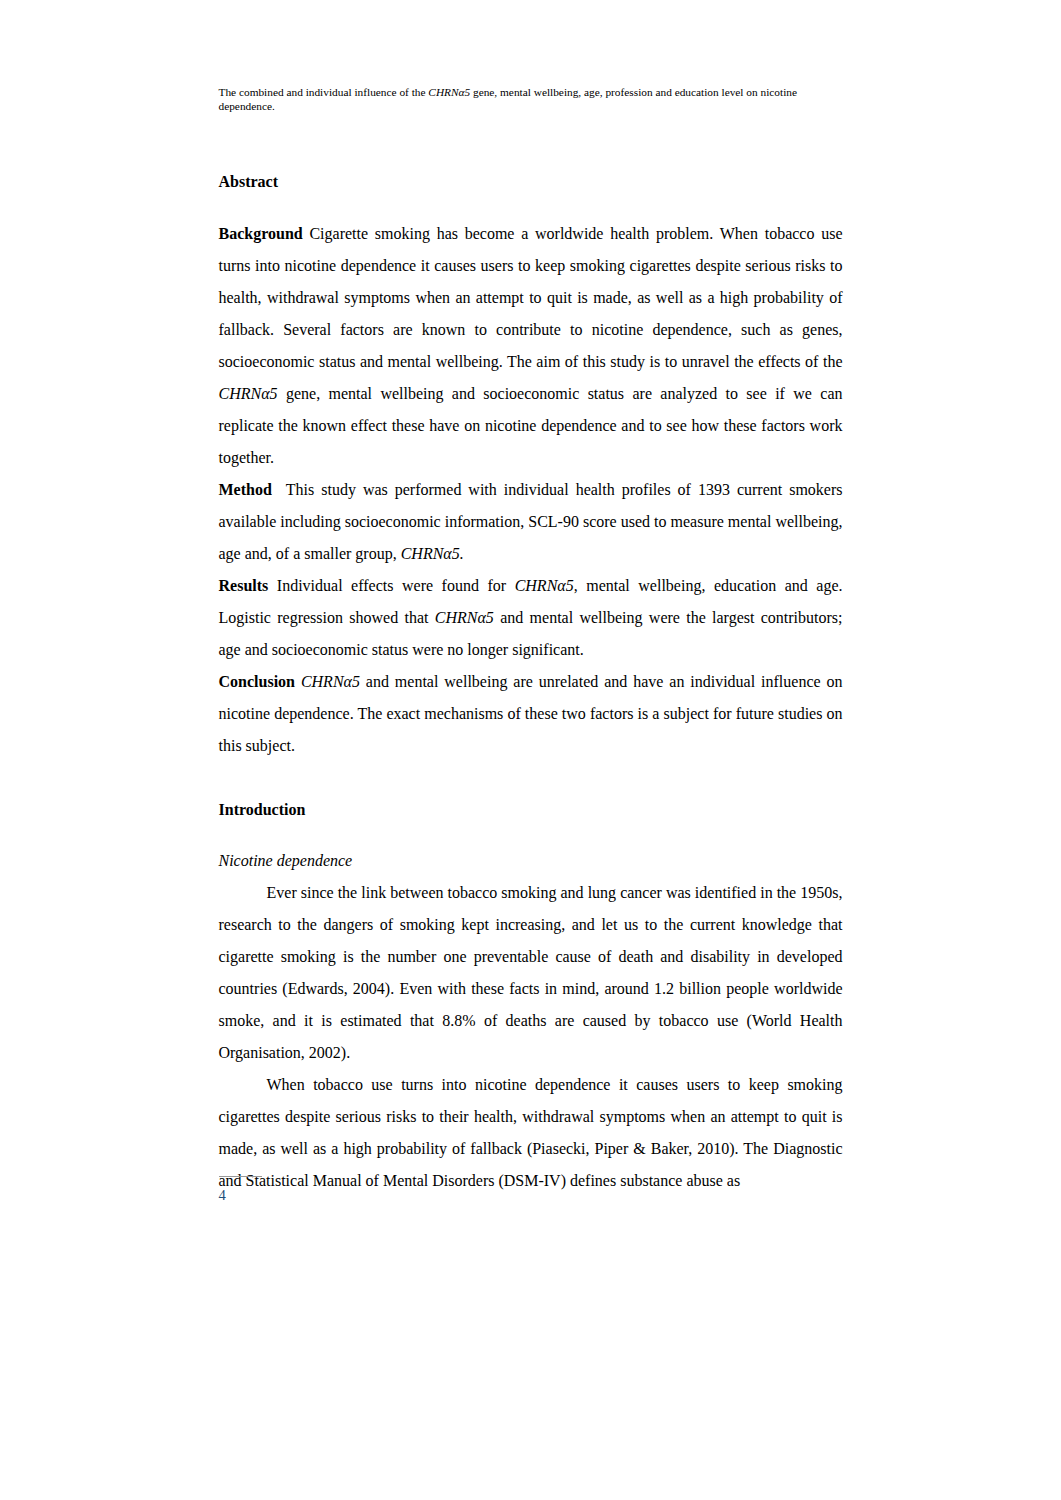The combined and individual influence of the CHRNα5 gene, mental wellbeing, age, profession and education level on nicotine dependence.
Abstract
Background Cigarette smoking has become a worldwide health problem. When tobacco use turns into nicotine dependence it causes users to keep smoking cigarettes despite serious risks to health, withdrawal symptoms when an attempt to quit is made, as well as a high probability of fallback. Several factors are known to contribute to nicotine dependence, such as genes, socioeconomic status and mental wellbeing. The aim of this study is to unravel the effects of the CHRNα5 gene, mental wellbeing and socioeconomic status are analyzed to see if we can replicate the known effect these have on nicotine dependence and to see how these factors work together.
Method This study was performed with individual health profiles of 1393 current smokers available including socioeconomic information, SCL-90 score used to measure mental wellbeing, age and, of a smaller group, CHRNα5.
Results Individual effects were found for CHRNα5, mental wellbeing, education and age. Logistic regression showed that CHRNα5 and mental wellbeing were the largest contributors; age and socioeconomic status were no longer significant.
Conclusion CHRNα5 and mental wellbeing are unrelated and have an individual influence on nicotine dependence. The exact mechanisms of these two factors is a subject for future studies on this subject.
Introduction
Nicotine dependence
Ever since the link between tobacco smoking and lung cancer was identified in the 1950s, research to the dangers of smoking kept increasing, and let us to the current knowledge that cigarette smoking is the number one preventable cause of death and disability in developed countries (Edwards, 2004). Even with these facts in mind, around 1.2 billion people worldwide smoke, and it is estimated that 8.8% of deaths are caused by tobacco use (World Health Organisation, 2002).
When tobacco use turns into nicotine dependence it causes users to keep smoking cigarettes despite serious risks to their health, withdrawal symptoms when an attempt to quit is made, as well as a high probability of fallback (Piasecki, Piper & Baker, 2010). The Diagnostic and Statistical Manual of Mental Disorders (DSM-IV) defines substance abuse as
4